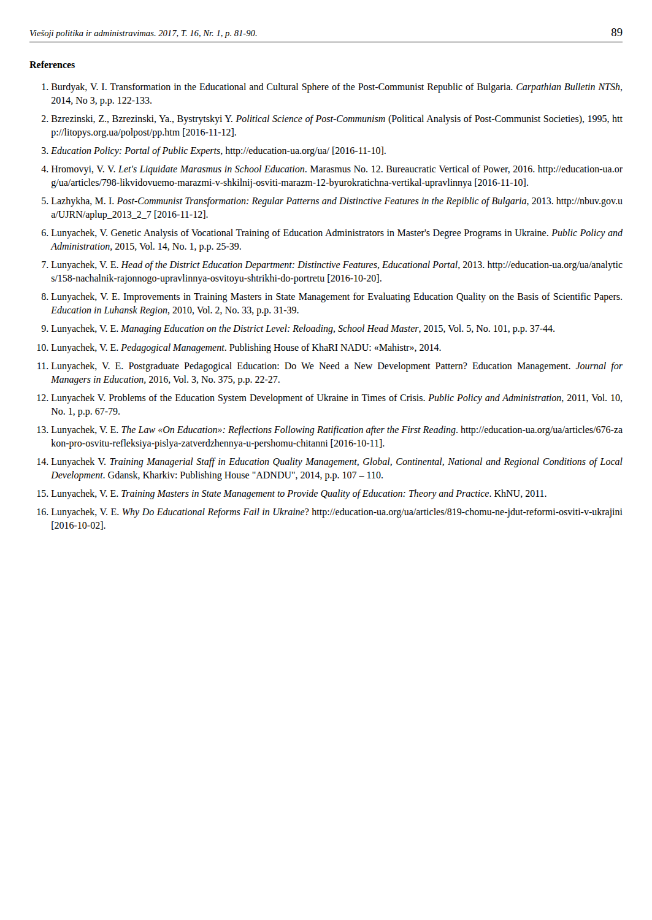Viešoji politika ir administravimas. 2017, T. 16, Nr. 1, p. 81-90. 89
References
Burdyak, V. I. Transformation in the Educational and Cultural Sphere of the Post-Communist Republic of Bulgaria. Carpathian Bulletin NTSh, 2014, No 3, p.p. 122-133.
Bzrezinski, Z., Bzrezinski, Ya., Bystrytskyi Y. Political Science of Post-Communism (Political Analysis of Post-Communist Societies), 1995, http://litopys.org.ua/polpost/pp.htm [2016-11-12].
Education Policy: Portal of Public Experts, http://education-ua.org/ua/ [2016-11-10].
Hromovyi, V. V. Let's Liquidate Marasmus in School Education. Marasmus No. 12. Bureaucratic Vertical of Power, 2016. http://education-ua.org/ua/articles/798-likvidovuemo-marazmi-v-shkilnij-osviti-marazm-12-byurokratichna-vertikal-upravlinnya [2016-11-10].
Lazhykha, M. I. Post-Communist Transformation: Regular Patterns and Distinctive Features in the Repiblic of Bulgaria, 2013. http://nbuv.gov.ua/UJRN/aplup_2013_2_7 [2016-11-12].
Lunyachek, V. Genetic Analysis of Vocational Training of Education Administrators in Master's Degree Programs in Ukraine. Public Policy and Administration, 2015, Vol. 14, No. 1, p.p. 25-39.
Lunyachek, V. E. Head of the District Education Department: Distinctive Features, Educational Portal, 2013. http://education-ua.org/ua/analytics/158-nachalnik-rajonnogo-upravlinnya-osvitoyu-shtrikhi-do-portretu [2016-10-20].
Lunyachek, V. E. Improvements in Training Masters in State Management for Evaluating Education Quality on the Basis of Scientific Papers. Education in Luhansk Region, 2010, Vol. 2, No. 33, p.p. 31-39.
Lunyachek, V. E. Managing Education on the District Level: Reloading, School Head Master, 2015, Vol. 5, No. 101, p.p. 37-44.
Lunyachek, V. E. Pedagogical Management. Publishing House of KhaRI NADU: «Mahistr», 2014.
Lunyachek, V. E. Postgraduate Pedagogical Education: Do We Need a New Development Pattern? Education Management. Journal for Managers in Education, 2016, Vol. 3, No. 375, p.p. 22-27.
Lunyachek V. Problems of the Education System Development of Ukraine in Times of Crisis. Public Policy and Administration, 2011, Vol. 10, No. 1, p.p. 67-79.
Lunyachek, V. E. The Law «On Education»: Reflections Following Ratification after the First Reading. http://education-ua.org/ua/articles/676-zakon-pro-osvitu-refleksiya-pislya-zatverdzhennya-u-pershomu-chitanni [2016-10-11].
Lunyachek V. Training Managerial Staff in Education Quality Management, Global, Continental, National and Regional Conditions of Local Development. Gdansk, Kharkiv: Publishing House "ADNDU", 2014, p.p. 107 – 110.
Lunyachek, V. E. Training Masters in State Management to Provide Quality of Education: Theory and Practice. KhNU, 2011.
Lunyachek, V. E. Why Do Educational Reforms Fail in Ukraine? http://education-ua.org/ua/articles/819-chomu-ne-jdut-reformi-osviti-v-ukrajini [2016-10-02].